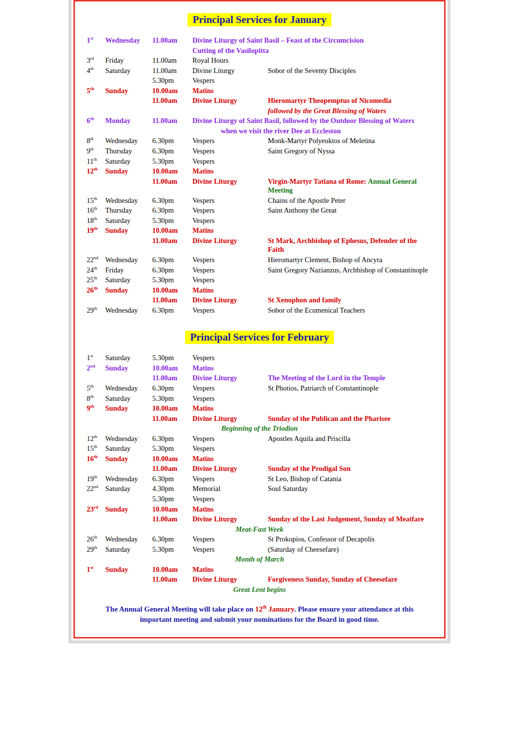Principal Services for January
| 1 st | Wednesday | 11.00am | Divine Liturgy of Saint Basil – Feast of the Circumcision |
| | | | Cutting of the Vasilopitta |
| 3 rd | Friday | 11.00am | Royal Hours | |
| 4 th | Saturday | 11.00am | Divine Liturgy | Sobor of the Seventy Disciples |
| | | 5.30pm | Vespers | |
| 5 th | Sunday | 10.00am | Matins | |
| | | 11.00am | Divine Liturgy | Hieromartyr Theopemptus of Nicomedia |
| | | | | followed by the Great Blessing of Waters |
| 6 th | Monday | 11.00am | Divine Liturgy of Saint Basil, followed by the Outdoor Blessing of Waters |
| | | | when we visit the river Dee at Eccleston |
| 8 th | Wednesday | 6.30pm | Vespers | Monk-Martyr Polyeuktos of Meletina |
| 9 th | Thursday | 6.30pm | Vespers | Saint Gregory of Nyssa |
| 11 th | Saturday | 5.30pm | Vespers | |
| 12 th | Sunday | 10.00am | Matins | |
| | | 11.00am | Divine Liturgy | Virgin-Martyr Tatiana of Rome: Annual General Meeting |
| 15 th | Wednesday | 6.30pm | Vespers | Chains of the Apostle Peter |
| 16 th | Thursday | 6.30pm | Vespers | Saint Anthony the Great |
| 18 th | Saturday | 5.30pm | Vespers | |
| 19 th | Sunday | 10.00am | Matins | |
| | | 11.00am | Divine Liturgy | St Mark, Archbishop of Ephesus, Defender of the Faith |
| 22 nd | Wednesday | 6.30pm | Vespers | Hieromartyr Clement, Bishop of Ancyra |
| 24 th | Friday | 6.30pm | Vespers | Saint Gregory Nazianzus, Archbishop of Constantinople |
| 25 th | Saturday | 5.30pm | Vespers | |
| 26 th | Sunday | 10.00am | Matins | |
| | | 11.00am | Divine Liturgy | St Xenophon and family |
| 29 th | Wednesday | 6.30pm | Vespers | Sobor of the Ecumenical Teachers |
Principal Services for February
| 1 st | Saturday | 5.30pm | Vespers | |
| 2 nd | Sunday | 10.00am | Matins | |
| | | 11.00am | Divine Liturgy | The Meeting of the Lord in the Temple |
| 5 th | Wednesday | 6.30pm | Vespers | St Photios, Patriarch of Constantinople |
| 8 th | Saturday | 5.30pm | Vespers | |
| 9 th | Sunday | 10.00am | Matins | |
| | | 11.00am | Divine Liturgy | Sunday of the Publican and the Pharisee |
| Beginning of the Triodion |
| 12 th | Wednesday | 6.30pm | Vespers | Apostles Aquila and Priscilla |
| 15 th | Saturday | 5.30pm | Vespers | |
| 16 th | Sunday | 10.00am | Matins | |
| | | 11.00am | Divine Liturgy | Sunday of the Prodigal Son |
| 19 th | Wednesday | 6.30pm | Vespers | St Leo, Bishop of Catania |
| 22 nd | Saturday | 4.30pm | Memorial | Soul Saturday |
| | | 5.30pm | Vespers | |
| 23 rd | Sunday | 10.00am | Matins | |
| | | 11.00am | Divine Liturgy | Sunday of the Last Judgement, Sunday of Meatfare |
| Meat-Fast Week |
| 26 th | Wednesday | 6.30pm | Vespers | St Prokopios, Confessor of Decapolis |
| 29 th | Saturday | 5.30pm | Vespers | (Saturday of Cheesefare) |
| Month of March |
| 1 st | Sunday | 10.00am | Matins | |
| | | 11.00am | Divine Liturgy | Forgiveness Sunday, Sunday of Cheesefare |
| Great Lent begins |
The Annual General Meeting will take place on 12th January. Please ensure your attendance at this
important meeting and submit your nominations for the Board in good time.